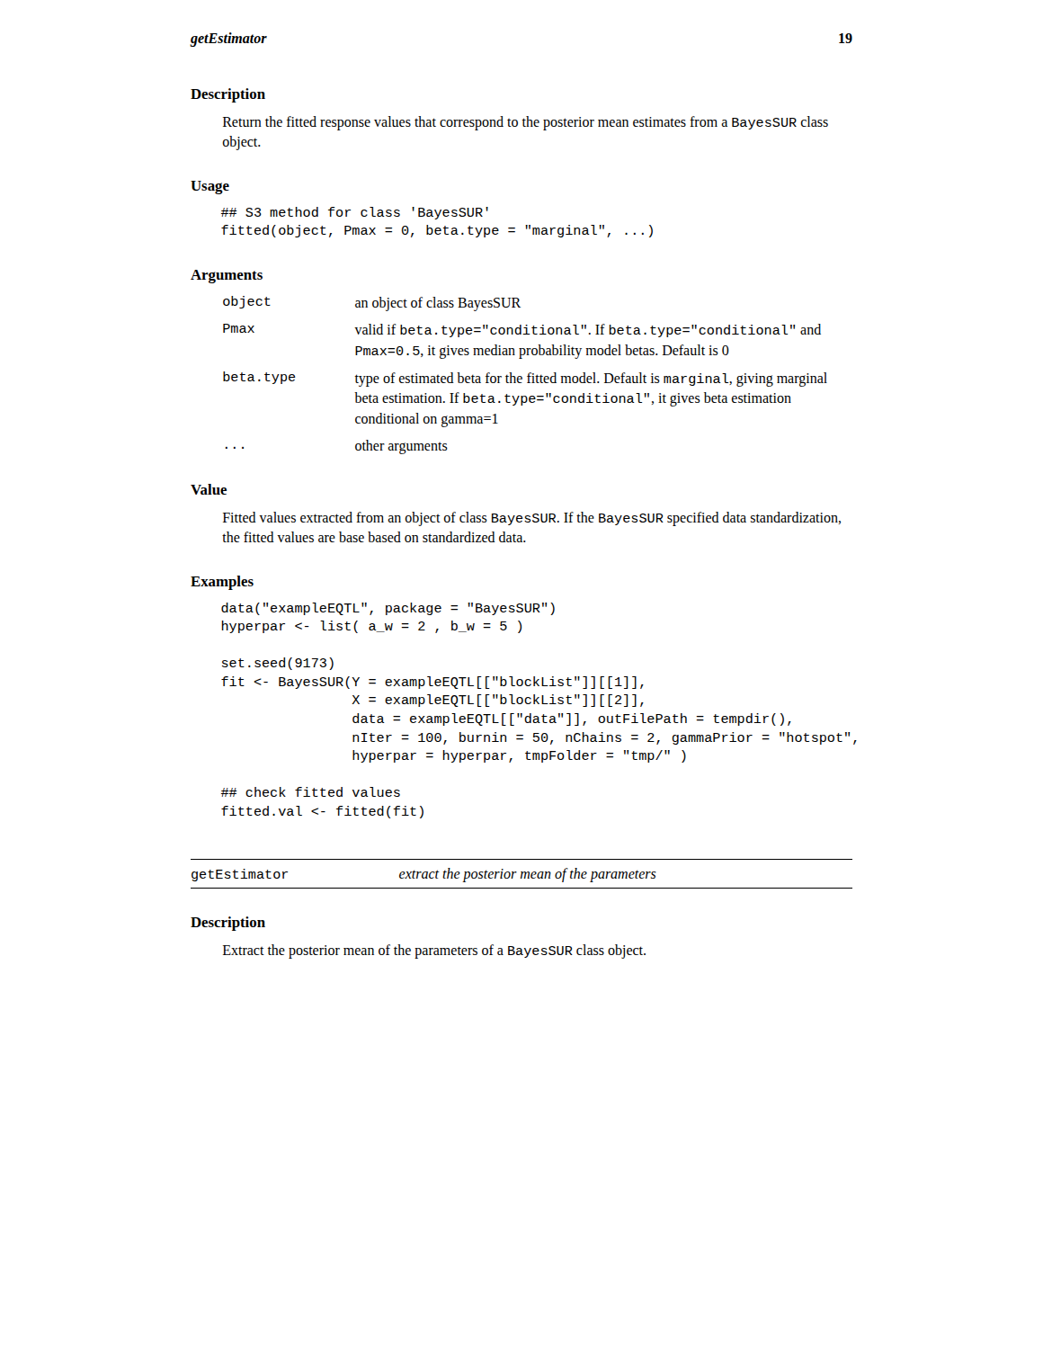getEstimator 19
Description
Return the fitted response values that correspond to the posterior mean estimates from a BayesSUR class object.
Usage
## S3 method for class 'BayesSUR'
fitted(object, Pmax = 0, beta.type = "marginal", ...)
Arguments
object
an object of class BayesSUR
Pmax
valid if beta.type="conditional". If beta.type="conditional" and Pmax=0.5, it gives median probability model betas. Default is 0
beta.type
type of estimated beta for the fitted model. Default is marginal, giving marginal beta estimation. If beta.type="conditional", it gives beta estimation conditional on gamma=1
...
other arguments
Value
Fitted values extracted from an object of class BayesSUR. If the BayesSUR specified data standardization, the fitted values are base based on standardized data.
Examples
data("exampleEQTL", package = "BayesSUR")
hyperpar <- list( a_w = 2 , b_w = 5 )

set.seed(9173)
fit <- BayesSUR(Y = exampleEQTL[["blockList"]][[1]],
                X = exampleEQTL[["blockList"]][[2]],
                data = exampleEQTL[["data"]], outFilePath = tempdir(),
                nIter = 100, burnin = 50, nChains = 2, gammaPrior = "hotspot",
                hyperpar = hyperpar, tmpFolder = "tmp/" )

## check fitted values
fitted.val <- fitted(fit)
getEstimator extract the posterior mean of the parameters
Description
Extract the posterior mean of the parameters of a BayesSUR class object.